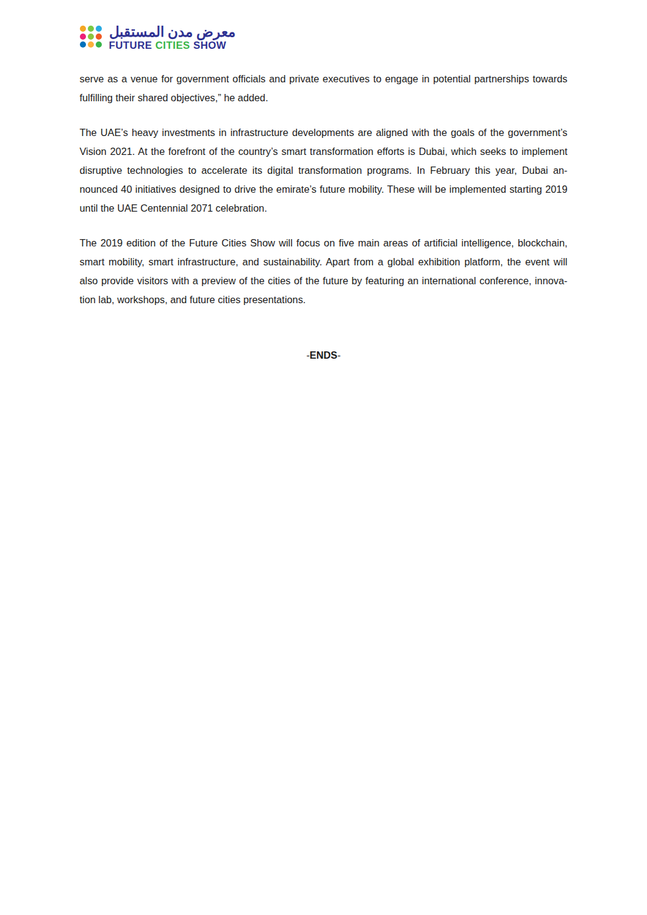معرض مدن المستقبل
FUTURE CITIES SHOW
serve as a venue for government officials and private executives to engage in potential partnerships towards fulfilling their shared objectives,” he added.
The UAE’s heavy investments in infrastructure developments are aligned with the goals of the government’s Vision 2021. At the forefront of the country’s smart transformation efforts is Dubai, which seeks to implement disruptive technologies to accelerate its digital transformation programs. In February this year, Dubai announced 40 initiatives designed to drive the emirate’s future mobility. These will be implemented starting 2019 until the UAE Centennial 2071 celebration.
The 2019 edition of the Future Cities Show will focus on five main areas of artificial intelligence, blockchain, smart mobility, smart infrastructure, and sustainability. Apart from a global exhibition platform, the event will also provide visitors with a preview of the cities of the future by featuring an international conference, innovation lab, workshops, and future cities presentations.
-ENDS-